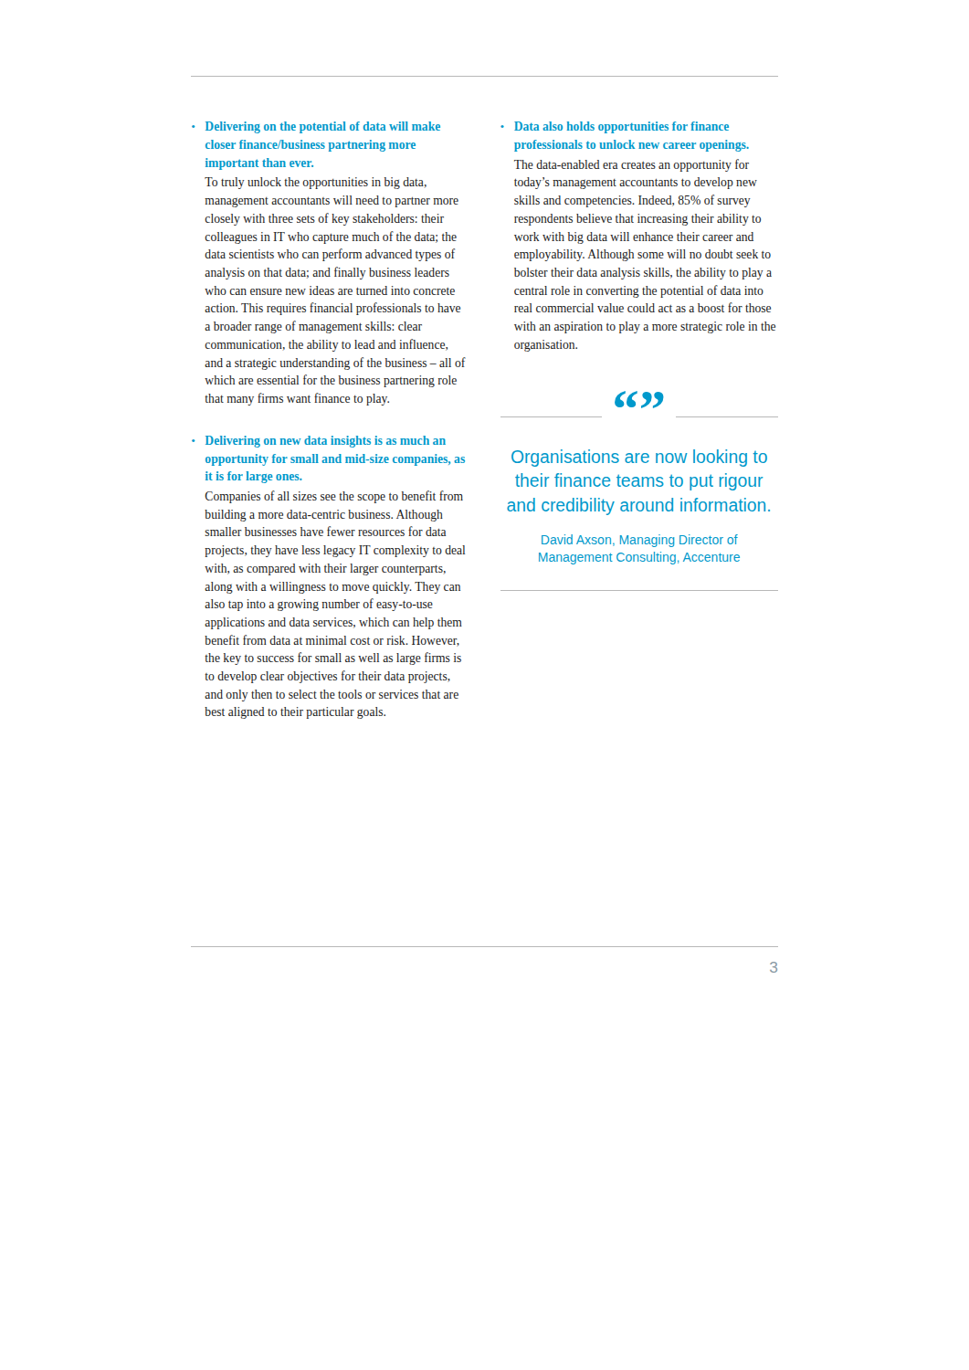•
Delivering on the potential of data will make closer finance/business partnering more important than ever.
To truly unlock the opportunities in big data, management accountants will need to partner more closely with three sets of key stakeholders: their colleagues in IT who capture much of the data; the data scientists who can perform advanced types of analysis on that data; and finally business leaders who can ensure new ideas are turned into concrete action. This requires financial professionals to have a broader range of management skills: clear communication, the ability to lead and influence, and a strategic understanding of the business – all of which are essential for the business partnering role that many firms want finance to play.
•
Delivering on new data insights is as much an opportunity for small and mid-size companies, as it is for large ones.
Companies of all sizes see the scope to benefit from building a more data-centric business. Although smaller businesses have fewer resources for data projects, they have less legacy IT complexity to deal with, as compared with their larger counterparts, along with a willingness to move quickly. They can also tap into a growing number of easy-to-use applications and data services, which can help them benefit from data at minimal cost or risk. However, the key to success for small as well as large firms is to develop clear objectives for their data projects, and only then to select the tools or services that are best aligned to their particular goals.
•
Data also holds opportunities for finance professionals to unlock new career openings.
The data-enabled era creates an opportunity for today’s management accountants to develop new skills and competencies. Indeed, 85% of survey respondents believe that increasing their ability to work with big data will enhance their career and employability. Although some will no doubt seek to bolster their data analysis skills, the ability to play a central role in converting the potential of data into real commercial value could act as a boost for those with an aspiration to play a more strategic role in the organisation.
“”
Organisations are now looking to their finance teams to put rigour and credibility around information.
David Axson, Managing Director of
Management Consulting, Accenture
3